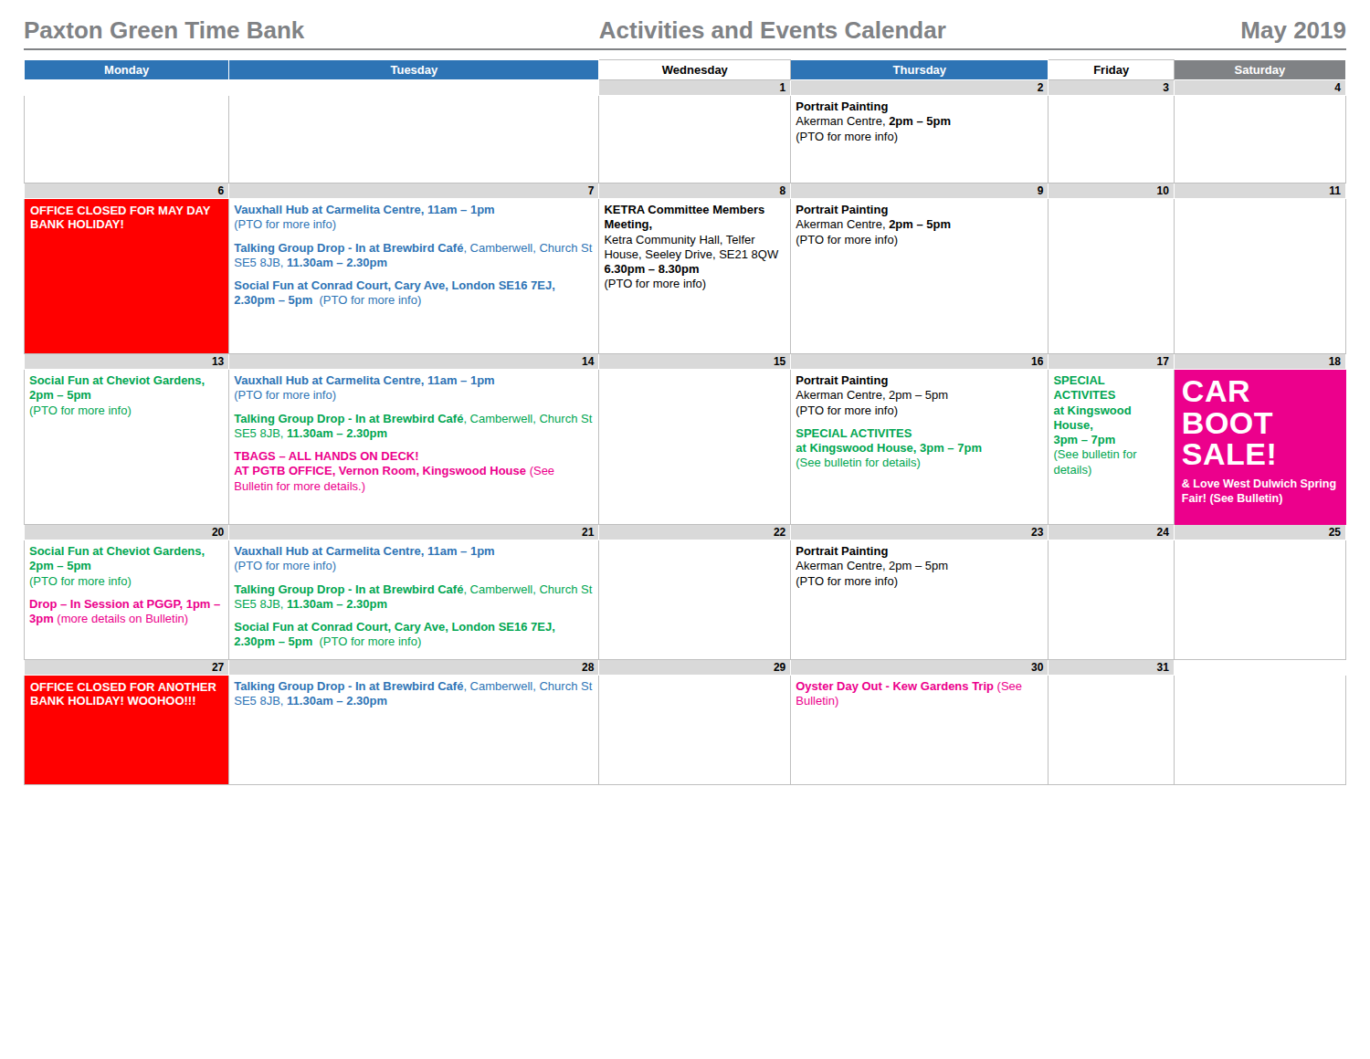Paxton Green Time Bank
Activities and Events Calendar
May 2019
| Monday | Tuesday | Wednesday | Thursday | Friday | Saturday |
| --- | --- | --- | --- | --- | --- |
| | | 1 | 2 | 3 | 4 |
| | | | Portrait Painting Akerman Centre, 2pm – 5pm (PTO for more info) | | |
| 6 | 7 | 8 | 9 | 10 | 11 |
| OFFICE CLOSED FOR MAY DAY BANK HOLIDAY! | Vauxhall Hub at Carmelita Centre, 11am – 1pm (PTO for more info) Talking Group Drop - In at Brewbird Café , Camberwell, Church St SE5 8JB, 11.30am – 2.30pm Social Fun at Conrad Court, Cary Ave, London SE16 7EJ, 2.30pm – 5pm (PTO for more info) | KETRA Committee Members Meeting, Ketra Community Hall, Telfer House, Seeley Drive, SE21 8QW 6.30pm – 8.30pm (PTO for more info) | Portrait Painting Akerman Centre, 2pm – 5pm (PTO for more info) | | |
| 13 | 14 | 15 | 16 | 17 | 18 |
| Social Fun at Cheviot Gardens, 2pm – 5pm (PTO for more info) | Vauxhall Hub at Carmelita Centre, 11am – 1pm (PTO for more info) Talking Group Drop - In at Brewbird Café , Camberwell, Church St SE5 8JB, 11.30am – 2.30pm TBAGS – ALL HANDS ON DECK! AT PGTB OFFICE, Vernon Room, Kingswood House (See Bulletin for more details.) | | Portrait Painting Akerman Centre, 2pm – 5pm (PTO for more info) SPECIAL ACTIVITES at Kingswood House, 3pm – 7pm (See bulletin for details) | SPECIAL ACTIVITES at Kingswood House, 3pm – 7pm (See bulletin for details) | CAR BOOT SALE! & Love West Dulwich Spring Fair! (See Bulletin) |
| 20 | 21 | 22 | 23 | 24 | 25 |
| Social Fun at Cheviot Gardens, 2pm – 5pm (PTO for more info) Drop – In Session at PGGP, 1pm – 3pm (more details on Bulletin) | Vauxhall Hub at Carmelita Centre, 11am – 1pm (PTO for more info) Talking Group Drop - In at Brewbird Café , Camberwell, Church St SE5 8JB, 11.30am – 2.30pm Social Fun at Conrad Court, Cary Ave, London SE16 7EJ, 2.30pm – 5pm (PTO for more info) | | Portrait Painting Akerman Centre, 2pm – 5pm (PTO for more info) | | |
| 27 | 28 | 29 | 30 | 31 | |
| OFFICE CLOSED FOR ANOTHER BANK HOLIDAY! WOOHOO!!! | Talking Group Drop - In at Brewbird Café , Camberwell, Church St SE5 8JB, 11.30am – 2.30pm | | Oyster Day Out - Kew Gardens Trip (See Bulletin) | | |